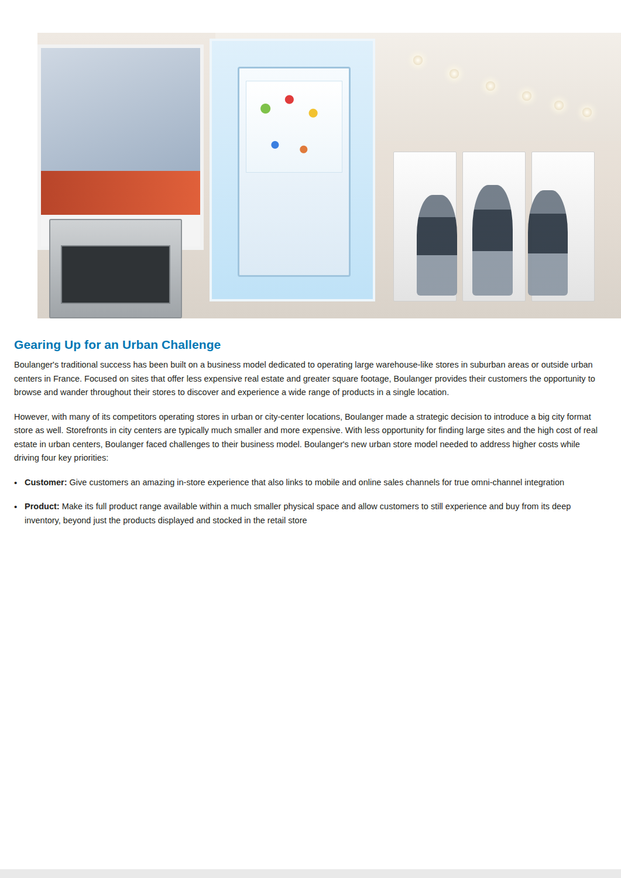Gearing Up for an Urban Challenge
Boulanger's traditional success has been built on a business model dedicated to operating large warehouse-like stores in suburban areas or outside urban centers in France. Focused on sites that offer less expensive real estate and greater square footage, Boulanger provides their customers the opportunity to browse and wander throughout their stores to discover and experience a wide range of products in a single location.
However, with many of its competitors operating stores in urban or city-center locations, Boulanger made a strategic decision to introduce a big city format store as well. Storefronts in city centers are typically much smaller and more expensive. With less opportunity for finding large sites and the high cost of real estate in urban centers, Boulanger faced challenges to their business model. Boulanger's new urban store model needed to address higher costs while driving four key priorities:
Customer: Give customers an amazing in-store experience that also links to mobile and online sales channels for true omni-channel integration
Product: Make its full product range available within a much smaller physical space and allow customers to still experience and buy from its deep inventory, beyond just the products displayed and stocked in the retail store